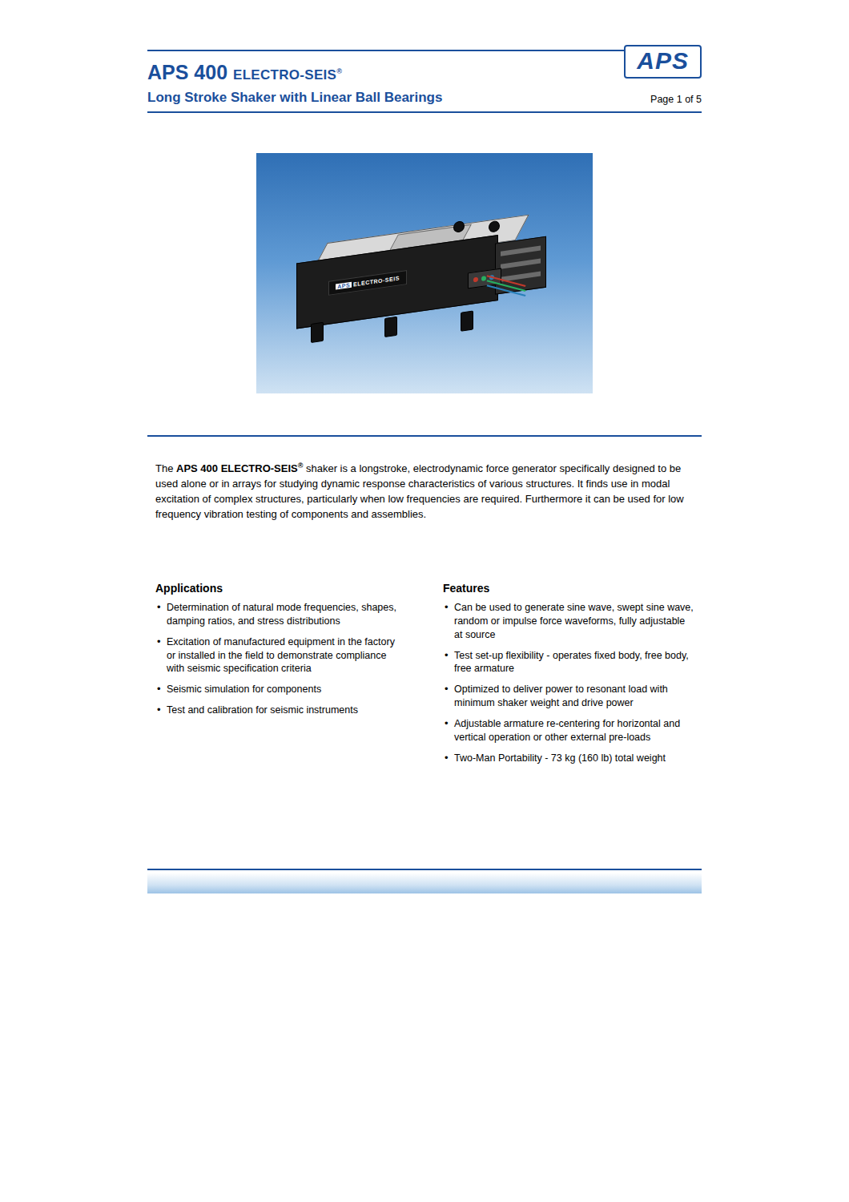APS
APS 400 ELECTRO-SEIS®
Long Stroke Shaker with Linear Ball Bearings
Page 1 of 5
APSELECTRO-SEIS
The APS 400 ELECTRO-SEIS® shaker is a longstroke, electrodynamic force generator specifically designed to be used alone or in arrays for studying dynamic response characteristics of various structures. It finds use in modal excitation of complex structures, particularly when low frequencies are required. Furthermore it can be used for low frequency vibration testing of components and assemblies.
Applications
Determination of natural mode frequencies, shapes, damping ratios, and stress distributions
Excitation of manufactured equipment in the factory or installed in the field to demonstrate compliance with seismic specification criteria
Seismic simulation for components
Test and calibration for seismic instruments
Features
Can be used to generate sine wave, swept sine wave, random or impulse force waveforms, fully adjustable at source
Test set-up flexibility - operates fixed body, free body, free armature
Optimized to deliver power to resonant load with minimum shaker weight and drive power
Adjustable armature re-centering for horizontal and vertical operation or other external pre-loads
Two-Man Portability - 73 kg (160 lb) total weight